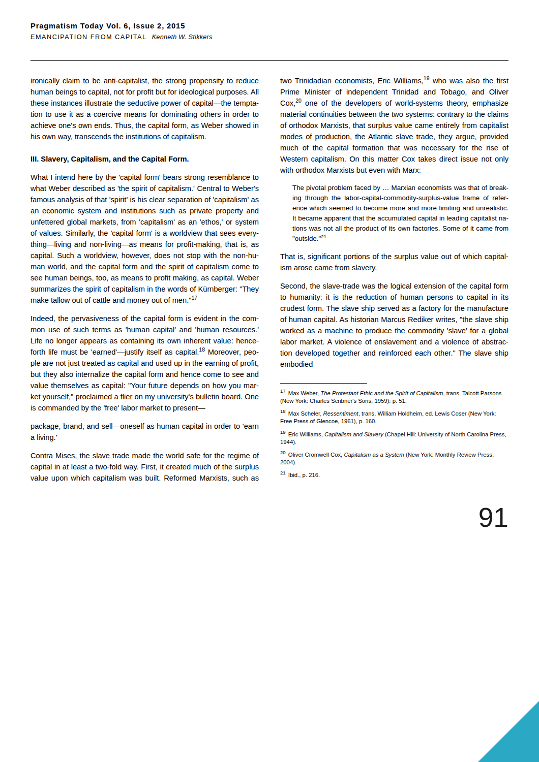Pragmatism Today Vol. 6, Issue 2, 2015
Emancipation from Capital Kenneth W. Stikkers
ironically claim to be anti-capitalist, the strong propensity to reduce human beings to capital, not for profit but for ideological purposes. All these instances illustrate the seductive power of capital—the temptation to use it as a coercive means for dominating others in order to achieve one's own ends. Thus, the capital form, as Weber showed in his own way, transcends the institutions of capitalism.
III. Slavery, Capitalism, and the Capital Form.
What I intend here by the 'capital form' bears strong resemblance to what Weber described as 'the spirit of capitalism.' Central to Weber's famous analysis of that 'spirit' is his clear separation of 'capitalism' as an economic system and institutions such as private property and unfettered global markets, from 'capitalism' as an 'ethos,' or system of values. Similarly, the 'capital form' is a worldview that sees everything—living and non-living—as means for profit-making, that is, as capital. Such a worldview, however, does not stop with the non-human world, and the capital form and the spirit of capitalism come to see human beings, too, as means to profit making, as capital. Weber summarizes the spirit of capitalism in the words of Kürnberger: "They make tallow out of cattle and money out of men."17
Indeed, the pervasiveness of the capital form is evident in the common use of such terms as 'human capital' and 'human resources.' Life no longer appears as containing its own inherent value: henceforth life must be 'earned'—justify itself as capital.18 Moreover, people are not just treated as capital and used up in the earning of profit, but they also internalize the capital form and hence come to see and value themselves as capital: "Your future depends on how you market yourself," proclaimed a flier on my university's bulletin board. One is commanded by the 'free' labor market to present—
package, brand, and sell—oneself as human capital in order to 'earn a living.'
Contra Mises, the slave trade made the world safe for the regime of capital in at least a two-fold way. First, it created much of the surplus value upon which capitalism was built. Reformed Marxists, such as two Trinidadian economists, Eric Williams,19 who was also the first Prime Minister of independent Trinidad and Tobago, and Oliver Cox,20 one of the developers of world-systems theory, emphasize material continuities between the two systems: contrary to the claims of orthodox Marxists, that surplus value came entirely from capitalist modes of production, the Atlantic slave trade, they argue, provided much of the capital formation that was necessary for the rise of Western capitalism. On this matter Cox takes direct issue not only with orthodox Marxists but even with Marx:
The pivotal problem faced by … Marxian economists was that of breaking through the labor-capital-commodity-surplus-value frame of reference which seemed to become more and more limiting and unrealistic. It became apparent that the accumulated capital in leading capitalist nations was not all the product of its own factories. Some of it came from "outside."21
That is, significant portions of the surplus value out of which capitalism arose came from slavery.
Second, the slave-trade was the logical extension of the capital form to humanity: it is the reduction of human persons to capital in its crudest form. The slave ship served as a factory for the manufacture of human capital. As historian Marcus Rediker writes, "the slave ship worked as a machine to produce the commodity 'slave' for a global labor market. A violence of enslavement and a violence of abstraction developed together and reinforced each other." The slave ship embodied
17 Max Weber, The Protestant Ethic and the Spirit of Capitalism, trans. Talcott Parsons (New York: Charles Scribner's Sons, 1959): p. 51.
18 Max Scheler, Ressentiment, trans. William Holdheim, ed. Lewis Coser (New York: Free Press of Glencoe, 1961), p. 160.
19 Eric Williams, Capitalism and Slavery (Chapel Hill: University of North Carolina Press, 1944).
20 Oliver Cromwell Cox, Capitalism as a System (New York: Monthly Review Press, 2004).
21 Ibid., p. 216.
91